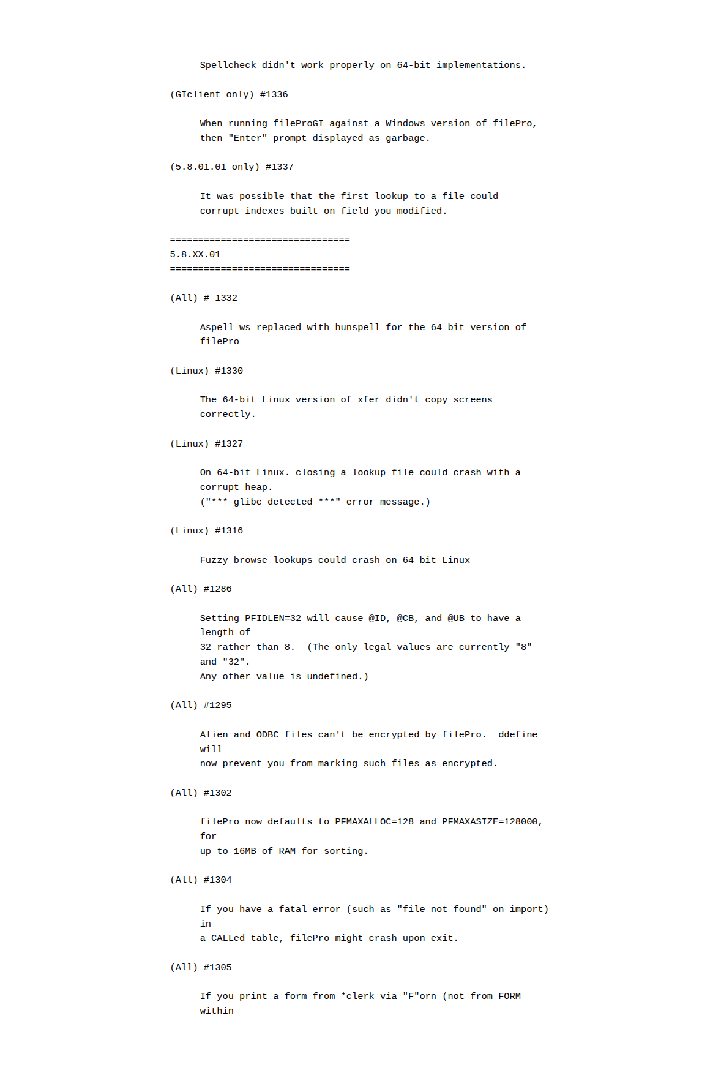Spellcheck didn't work properly on 64-bit implementations.
(GIclient only) #1336
When running fileProGI against a Windows version of filePro,
then "Enter" prompt displayed as garbage.
(5.8.01.01 only) #1337
It was possible that the first lookup to a file could
corrupt indexes built on field you modified.
================================
5.8.XX.01
================================
(All) # 1332
Aspell ws replaced with hunspell for the 64 bit version of
filePro
(Linux) #1330
The 64-bit Linux version of xfer didn't copy screens correctly.
(Linux) #1327
On 64-bit Linux. closing a lookup file could crash with a corrupt heap.
("*** glibc detected ***" error message.)
(Linux) #1316
Fuzzy browse lookups could crash on 64 bit Linux
(All) #1286
Setting PFIDLEN=32 will cause @ID, @CB, and @UB to have a length of
32 rather than 8.  (The only legal values are currently "8" and "32".
Any other value is undefined.)
(All) #1295
Alien and ODBC files can't be encrypted by filePro.  ddefine will
now prevent you from marking such files as encrypted.
(All) #1302
filePro now defaults to PFMAXALLOC=128 and PFMAXASIZE=128000, for
up to 16MB of RAM for sorting.
(All) #1304
If you have a fatal error (such as "file not found" on import) in
a CALLed table, filePro might crash upon exit.
(All) #1305
If you print a form from *clerk via "F"orn (not from FORM within